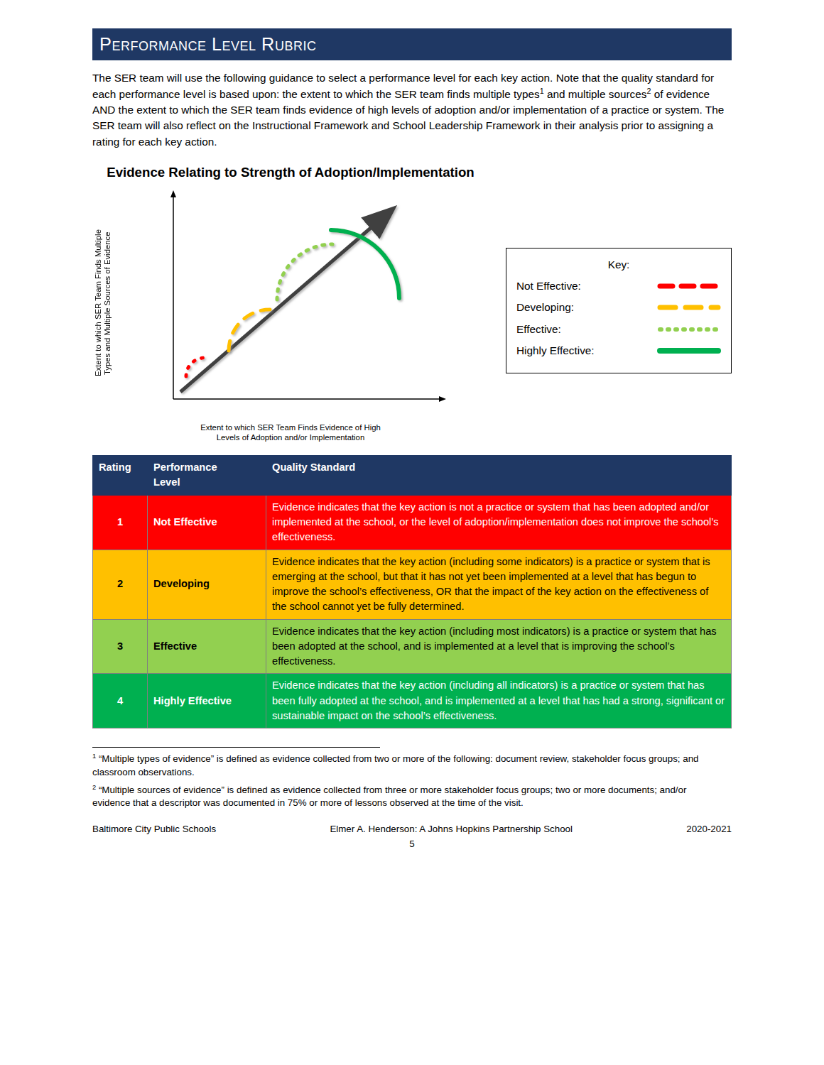Performance Level Rubric
The SER team will use the following guidance to select a performance level for each key action. Note that the quality standard for each performance level is based upon: the extent to which the SER team finds multiple types1 and multiple sources2 of evidence AND the extent to which the SER team finds evidence of high levels of adoption and/or implementation of a practice or system. The SER team will also reflect on the Instructional Framework and School Leadership Framework in their analysis prior to assigning a rating for each key action.
Evidence Relating to Strength of Adoption/Implementation
Extent to which SER Team Finds Multiple
Types and Multiple Sources of Evidence
Extent to which SER Team Finds Evidence of High
Levels of Adoption and/or Implementation
Key:
Not Effective:
Developing:
Effective:
Highly Effective:
| Rating | Performance Level | Quality Standard |
| --- | --- | --- |
| 1 | Not Effective | Evidence indicates that the key action is not a practice or system that has been adopted and/or implemented at the school, or the level of adoption/implementation does not improve the school’s effectiveness. |
| 2 | Developing | Evidence indicates that the key action (including some indicators) is a practice or system that is emerging at the school, but that it has not yet been implemented at a level that has begun to improve the school’s effectiveness, OR that the impact of the key action on the effectiveness of the school cannot yet be fully determined. |
| 3 | Effective | Evidence indicates that the key action (including most indicators) is a practice or system that has been adopted at the school, and is implemented at a level that is improving the school’s effectiveness. |
| 4 | Highly Effective | Evidence indicates that the key action (including all indicators) is a practice or system that has been fully adopted at the school, and is implemented at a level that has had a strong, significant or sustainable impact on the school’s effectiveness. |
1 “Multiple types of evidence” is defined as evidence collected from two or more of the following: document review, stakeholder focus groups; and classroom observations.
2 “Multiple sources of evidence” is defined as evidence collected from three or more stakeholder focus groups; two or more documents; and/or evidence that a descriptor was documented in 75% or more of lessons observed at the time of the visit.
Baltimore City Public Schools
Elmer A. Henderson: A Johns Hopkins Partnership School
2020-2021
5